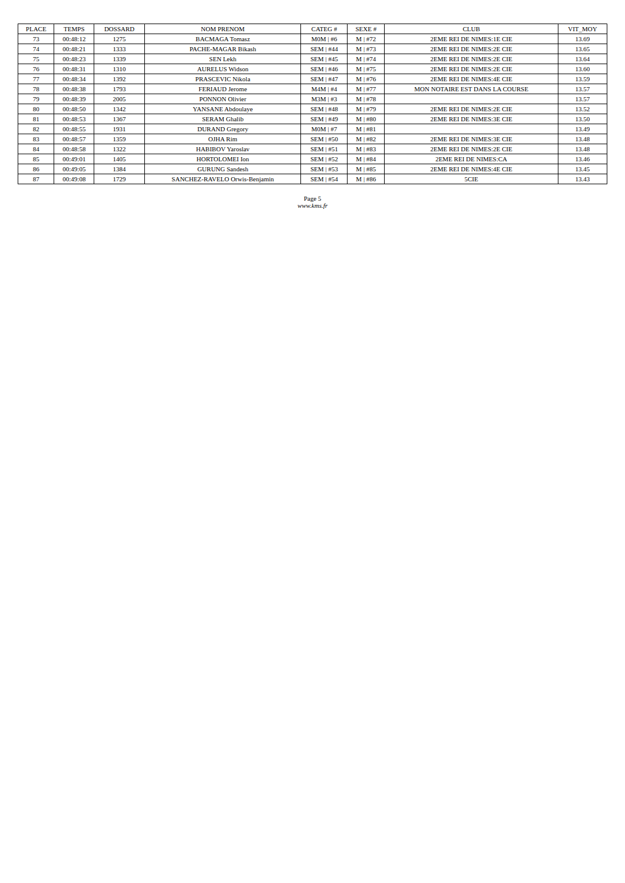| PLACE | TEMPS | DOSSARD | NOM PRENOM | CATEG # | SEXE # | CLUB | VIT_MOY |
| --- | --- | --- | --- | --- | --- | --- | --- |
| 73 | 00:48:12 | 1275 | BACMAGA Tomasz | M0M / #6 | M / #72 | 2EME REI DE NIMES:1E CIE | 13.69 |
| 74 | 00:48:21 | 1333 | PACHE-MAGAR Bikash | SEM / #44 | M / #73 | 2EME REI DE NIMES:2E CIE | 13.65 |
| 75 | 00:48:23 | 1339 | SEN Lekh | SEM / #45 | M / #74 | 2EME REI DE NIMES:2E CIE | 13.64 |
| 76 | 00:48:31 | 1310 | AURELUS Widson | SEM / #46 | M / #75 | 2EME REI DE NIMES:2E CIE | 13.60 |
| 77 | 00:48:34 | 1392 | PRASCEVIC Nikola | SEM / #47 | M / #76 | 2EME REI DE NIMES:4E CIE | 13.59 |
| 78 | 00:48:38 | 1793 | FERIAUD Jerome | M4M / #4 | M / #77 | MON NOTAIRE EST DANS LA COURSE | 13.57 |
| 79 | 00:48:39 | 2005 | PONNON Olivier | M3M / #3 | M / #78 | | 13.57 |
| 80 | 00:48:50 | 1342 | YANSANE Abdoulaye | SEM / #48 | M / #79 | 2EME REI DE NIMES:2E CIE | 13.52 |
| 81 | 00:48:53 | 1367 | SERAM Ghalib | SEM / #49 | M / #80 | 2EME REI DE NIMES:3E CIE | 13.50 |
| 82 | 00:48:55 | 1931 | DURAND Gregory | M0M / #7 | M / #81 | | 13.49 |
| 83 | 00:48:57 | 1359 | OJHA Rim | SEM / #50 | M / #82 | 2EME REI DE NIMES:3E CIE | 13.48 |
| 84 | 00:48:58 | 1322 | HABIBOV Yaroslav | SEM / #51 | M / #83 | 2EME REI DE NIMES:2E CIE | 13.48 |
| 85 | 00:49:01 | 1405 | HORTOLOMEI Ion | SEM / #52 | M / #84 | 2EME REI DE NIMES:CA | 13.46 |
| 86 | 00:49:05 | 1384 | GURUNG Sandesh | SEM / #53 | M / #85 | 2EME REI DE NIMES:4E CIE | 13.45 |
| 87 | 00:49:08 | 1729 | SANCHEZ-RAVELO Orwis-Benjamin | SEM / #54 | M / #86 | 5CIE | 13.43 |
Page 5
www.kms.fr